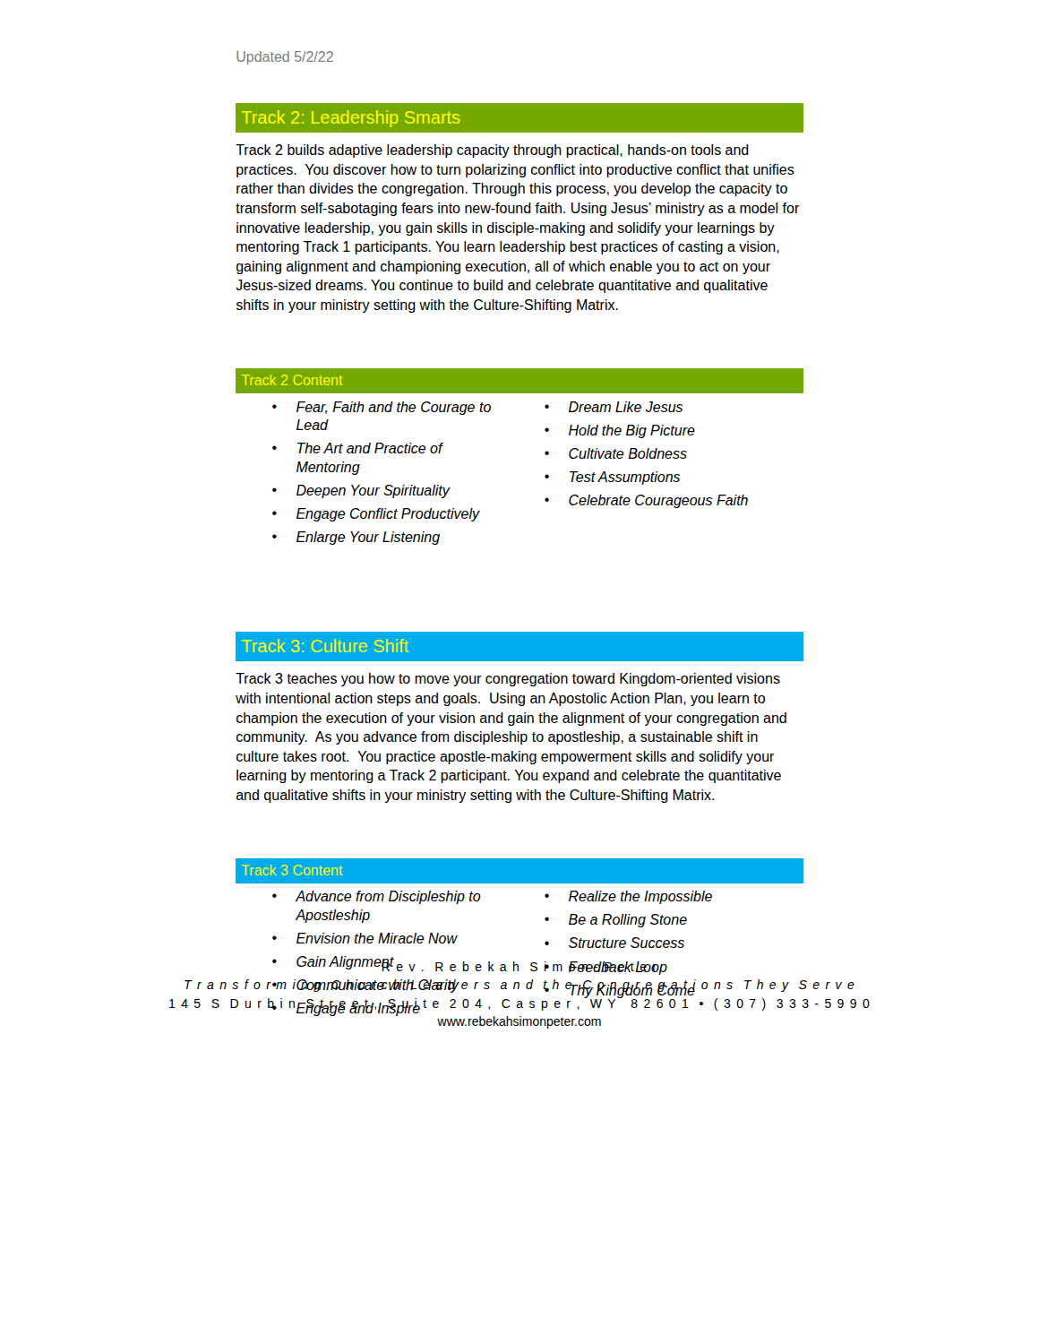Updated 5/2/22
Track 2: Leadership Smarts
Track 2 builds adaptive leadership capacity through practical, hands-on tools and practices. You discover how to turn polarizing conflict into productive conflict that unifies rather than divides the congregation. Through this process, you develop the capacity to transform self-sabotaging fears into new-found faith. Using Jesus’ ministry as a model for innovative leadership, you gain skills in disciple-making and solidify your learnings by mentoring Track 1 participants. You learn leadership best practices of casting a vision, gaining alignment and championing execution, all of which enable you to act on your Jesus-sized dreams. You continue to build and celebrate quantitative and qualitative shifts in your ministry setting with the Culture-Shifting Matrix.
Track 2 Content
| Fear, Faith and the Courage to Lead The Art and Practice of Mentoring Deepen Your Spirituality Engage Conflict Productively Enlarge Your Listening | Dream Like Jesus Hold the Big Picture Cultivate Boldness Test Assumptions Celebrate Courageous Faith |
Track 3: Culture Shift
Track 3 teaches you how to move your congregation toward Kingdom-oriented visions with intentional action steps and goals. Using an Apostolic Action Plan, you learn to champion the execution of your vision and gain the alignment of your congregation and community. As you advance from discipleship to apostleship, a sustainable shift in culture takes root. You practice apostle-making empowerment skills and solidify your learning by mentoring a Track 2 participant. You expand and celebrate the quantitative and qualitative shifts in your ministry setting with the Culture-Shifting Matrix.
Track 3 Content
| Advance from Discipleship to Apostleship Envision the Miracle Now Gain Alignment Communicate with Clarity Engage and Inspire | Realize the Impossible Be a Rolling Stone Structure Success Feedback Loop Thy Kingdom Come |
R e v . R e b e k a h S i m o n - P e t e r
T r a n s f o r m i n g C h u r c h L e a d e r s a n d t h e C o n g r e g a t i o n s T h e y S e r v e
1 4 5 S D u r b i n S t r e e t , S u i t e 2 0 4 , C a s p e r , W Y 8 2 6 0 1 • ( 3 0 7 ) 3 3 3 - 5 9 9 0
www.rebekahsimonpeter.com